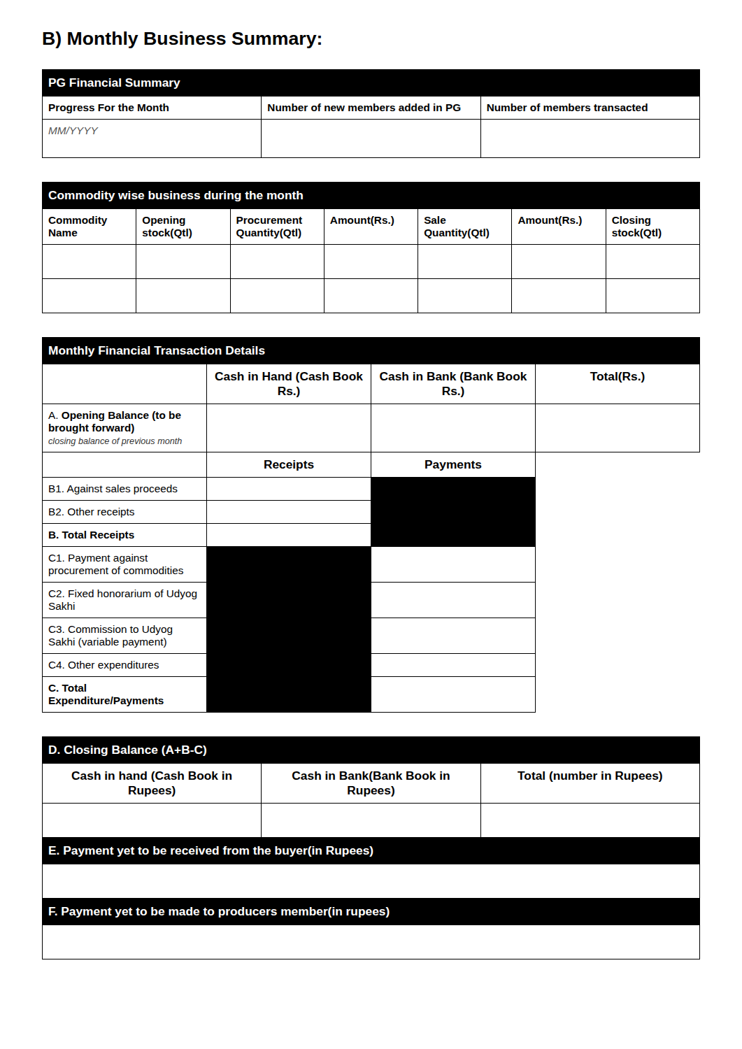B) Monthly Business Summary:
| PG Financial Summary |
| Progress For the Month | Number of new members added in PG | Number of members transacted |
| MM/YYYY | | |
| Commodity wise business during the month |
| Commodity Name | Opening stock(Qtl) | Procurement Quantity(Qtl) | Amount(Rs.) | Sale Quantity(Qtl) | Amount(Rs.) | Closing stock(Qtl) |
| Monthly Financial Transaction Details |
| | Cash in Hand (Cash Book Rs.) | Cash in Bank (Bank Book Rs.) | Total(Rs.) |
| A. Opening Balance (to be brought forward) closing balance of previous month | | | |
| | Receipts | Payments | |
| B1. Against sales proceeds | | | |
| B2. Other receipts | | | |
| B. Total Receipts | | | |
| C1. Payment against procurement of commodities | | | |
| C2. Fixed honorarium of Udyog Sakhi | | | |
| C3. Commission to Udyog Sakhi (variable payment) | | | |
| C4. Other expenditures | | | |
| C. Total Expenditure/Payments | | | |
| D. Closing Balance (A+B-C) |
| Cash in hand (Cash Book in Rupees) | Cash in Bank(Bank Book in Rupees) | Total (number in Rupees) |
| E. Payment yet to be received from the buyer(in Rupees) |
| F. Payment yet to be made to producers member(in rupees) |